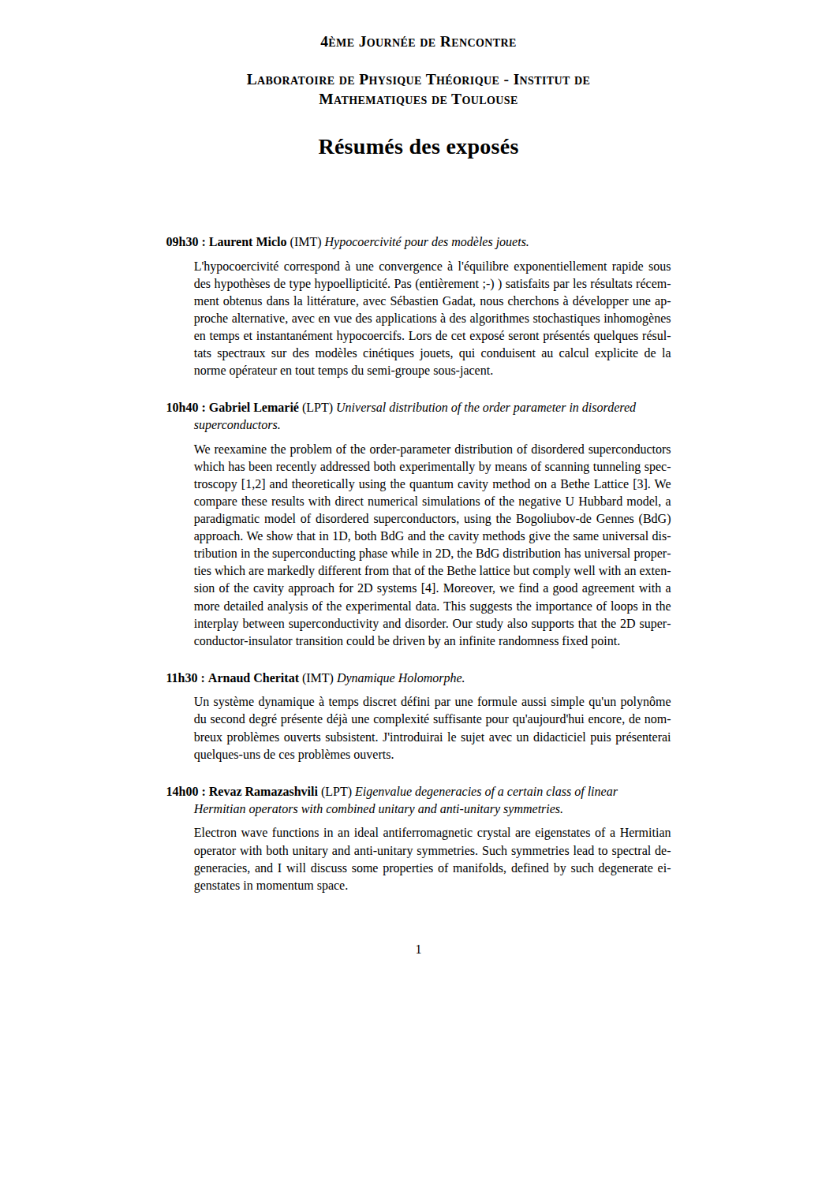4ème Journée de Rencontre
Laboratoire de Physique Théorique - Institut de
Mathematiques de Toulouse
Résumés des exposés
09h30 : Laurent Miclo (IMT) Hypocoercivité pour des modèles jouets.
L'hypocoercivité correspond à une convergence à l'équilibre exponentiellement rapide sous des hypothèses de type hypoellipticité. Pas (entièrement ;-) ) satisfaits par les résultats récemment obtenus dans la littérature, avec Sébastien Gadat, nous cherchons à développer une approche alternative, avec en vue des applications à des algorithmes stochastiques inhomogènes en temps et instantanément hypocoercifs. Lors de cet exposé seront présentés quelques résultats spectraux sur des modèles cinétiques jouets, qui conduisent au calcul explicite de la norme opérateur en tout temps du semi-groupe sous-jacent.
10h40 : Gabriel Lemarié (LPT) Universal distribution of the order parameter in disordered superconductors.
We reexamine the problem of the order-parameter distribution of disordered superconductors which has been recently addressed both experimentally by means of scanning tunneling spectroscopy [1,2] and theoretically using the quantum cavity method on a Bethe Lattice [3]. We compare these results with direct numerical simulations of the negative U Hubbard model, a paradigmatic model of disordered superconductors, using the Bogoliubov-de Gennes (BdG) approach. We show that in 1D, both BdG and the cavity methods give the same universal distribution in the superconducting phase while in 2D, the BdG distribution has universal properties which are markedly different from that of the Bethe lattice but comply well with an extension of the cavity approach for 2D systems [4]. Moreover, we find a good agreement with a more detailed analysis of the experimental data. This suggests the importance of loops in the interplay between superconductivity and disorder. Our study also supports that the 2D superconductor-insulator transition could be driven by an infinite randomness fixed point.
11h30 : Arnaud Cheritat (IMT) Dynamique Holomorphe.
Un système dynamique à temps discret défini par une formule aussi simple qu'un polynôme du second degré présente déjà une complexité suffisante pour qu'aujourd'hui encore, de nombreux problèmes ouverts subsistent. J'introduirai le sujet avec un didacticiel puis présenterai quelques-uns de ces problèmes ouverts.
14h00 : Revaz Ramazashvili (LPT) Eigenvalue degeneracies of a certain class of linear Hermitian operators with combined unitary and anti-unitary symmetries.
Electron wave functions in an ideal antiferromagnetic crystal are eigenstates of a Hermitian operator with both unitary and anti-unitary symmetries. Such symmetries lead to spectral degeneracies, and I will discuss some properties of manifolds, defined by such degenerate eigenstates in momentum space.
1